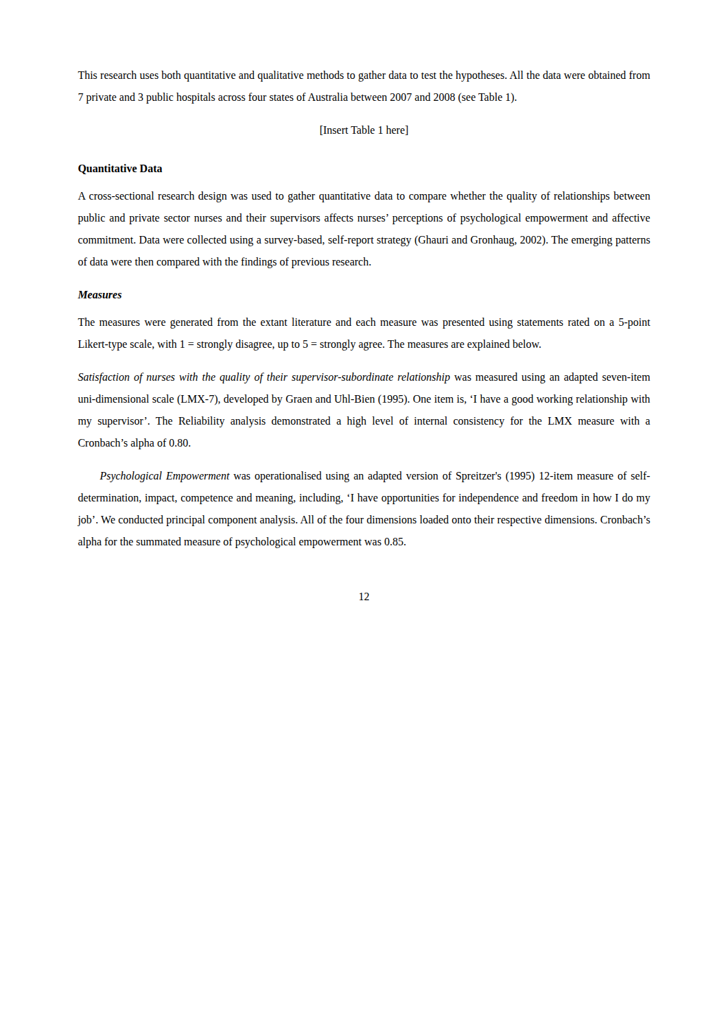This research uses both quantitative and qualitative methods to gather data to test the hypotheses. All the data were obtained from 7 private and 3 public hospitals across four states of Australia between 2007 and 2008 (see Table 1).
[Insert Table 1 here]
Quantitative Data
A cross-sectional research design was used to gather quantitative data to compare whether the quality of relationships between public and private sector nurses and their supervisors affects nurses’ perceptions of psychological empowerment and affective commitment. Data were collected using a survey-based, self-report strategy (Ghauri and Gronhaug, 2002). The emerging patterns of data were then compared with the findings of previous research.
Measures
The measures were generated from the extant literature and each measure was presented using statements rated on a 5-point Likert-type scale, with 1 = strongly disagree, up to 5 = strongly agree. The measures are explained below.
Satisfaction of nurses with the quality of their supervisor-subordinate relationship was measured using an adapted seven-item uni-dimensional scale (LMX-7), developed by Graen and Uhl-Bien (1995). One item is, ‘I have a good working relationship with my supervisor’. The Reliability analysis demonstrated a high level of internal consistency for the LMX measure with a Cronbach’s alpha of 0.80.
Psychological Empowerment was operationalised using an adapted version of Spreitzer's (1995) 12-item measure of self-determination, impact, competence and meaning, including, ‘I have opportunities for independence and freedom in how I do my job’. We conducted principal component analysis. All of the four dimensions loaded onto their respective dimensions. Cronbach’s alpha for the summated measure of psychological empowerment was 0.85.
12